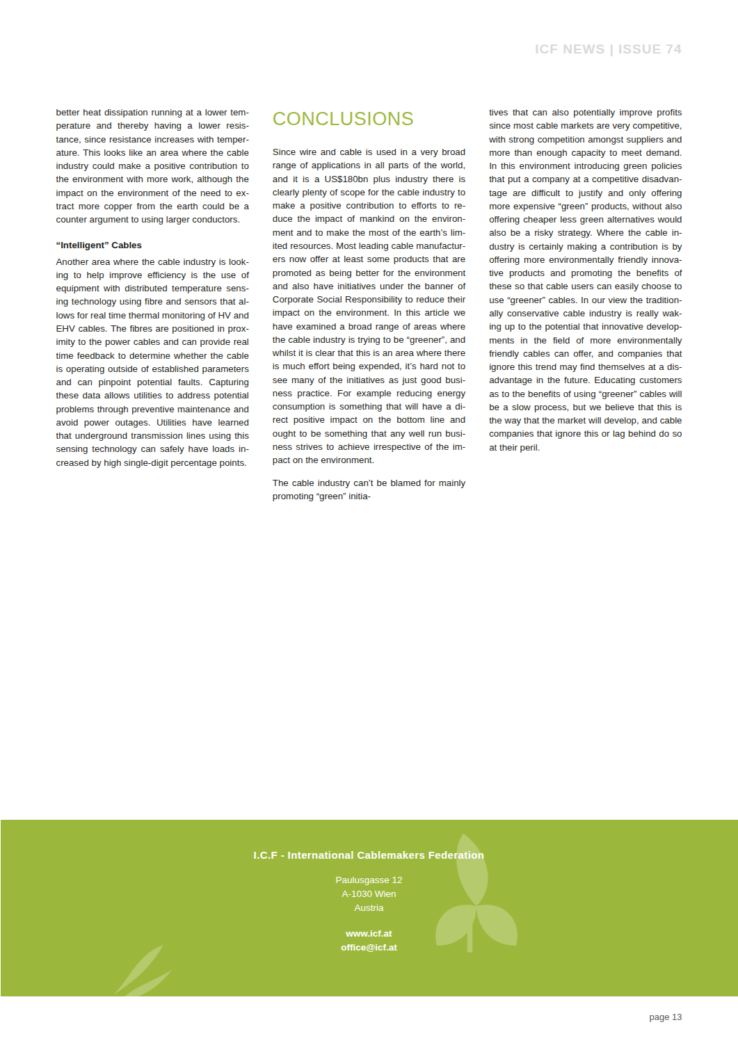ICF NEWS | ISSUE 74
better heat dissipation running at a lower temperature and thereby having a lower resistance, since resistance increases with temperature. This looks like an area where the cable industry could make a positive contribution to the environment with more work, although the impact on the environment of the need to extract more copper from the earth could be a counter argument to using larger conductors.
“Intelligent” Cables
Another area where the cable industry is looking to help improve efficiency is the use of equipment with distributed temperature sensing technology using fibre and sensors that allows for real time thermal monitoring of HV and EHV cables. The fibres are positioned in proximity to the power cables and can provide real time feedback to determine whether the cable is operating outside of established parameters and can pinpoint potential faults. Capturing these data allows utilities to address potential problems through preventive maintenance and avoid power outages. Utilities have learned that underground transmission lines using this sensing technology can safely have loads increased by high single-digit percentage points.
CONCLUSIONS
Since wire and cable is used in a very broad range of applications in all parts of the world, and it is a US$180bn plus industry there is clearly plenty of scope for the cable industry to make a positive contribution to efforts to reduce the impact of mankind on the environment and to make the most of the earth’s limited resources. Most leading cable manufacturers now offer at least some products that are promoted as being better for the environment and also have initiatives under the banner of Corporate Social Responsibility to reduce their impact on the environment. In this article we have examined a broad range of areas where the cable industry is trying to be “greener”, and whilst it is clear that this is an area where there is much effort being expended, it’s hard not to see many of the initiatives as just good business practice. For example reducing energy consumption is something that will have a direct positive impact on the bottom line and ought to be something that any well run business strives to achieve irrespective of the impact on the environment.
The cable industry can’t be blamed for mainly promoting “green” initia-
tives that can also potentially improve profits since most cable markets are very competitive, with strong competition amongst suppliers and more than enough capacity to meet demand. In this environment introducing green policies that put a company at a competitive disadvantage are difficult to justify and only offering more expensive “green” products, without also offering cheaper less green alternatives would also be a risky strategy. Where the cable industry is certainly making a contribution is by offering more environmentally friendly innovative products and promoting the benefits of these so that cable users can easily choose to use “greener” cables. In our view the traditionally conservative cable industry is really waking up to the potential that innovative developments in the field of more environmentally friendly cables can offer, and companies that ignore this trend may find themselves at a disadvantage in the future. Educating customers as to the benefits of using “greener” cables will be a slow process, but we believe that this is the way that the market will develop, and cable companies that ignore this or lag behind do so at their peril.
I.C.F - International Cablemakers Federation
Paulusgasse 12
A-1030 Wien
Austria
www.icf.at
office@icf.at
page 13